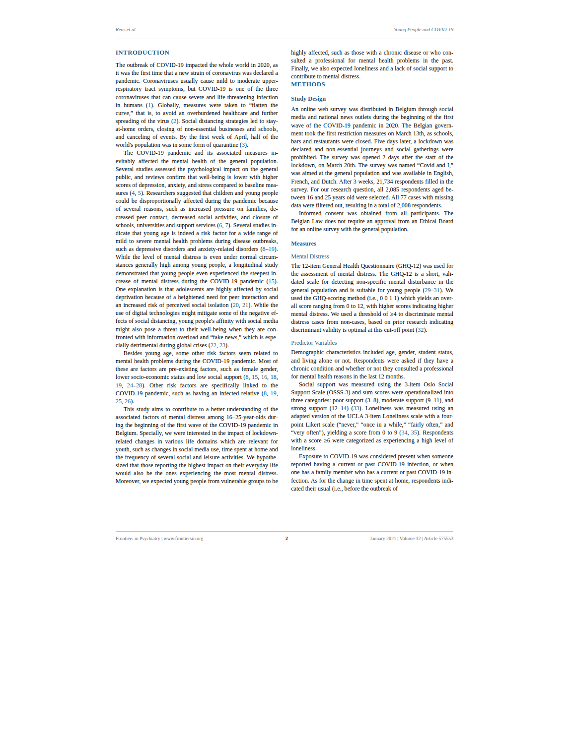Rens et al.
Young People and COVID-19
Introduction
The outbreak of COVID-19 impacted the whole world in 2020, as it was the first time that a new strain of coronavirus was declared a pandemic. Coronaviruses usually cause mild to moderate upper-respiratory tract symptoms, but COVID-19 is one of the three coronaviruses that can cause severe and life-threatening infection in humans (1). Globally, measures were taken to “flatten the curve,” that is, to avoid an overburdened healthcare and further spreading of the virus (2). Social distancing strategies led to stay-at-home orders, closing of non-essential businesses and schools, and canceling of events. By the first week of April, half of the world's population was in some form of quarantine (3).
The COVID-19 pandemic and its associated measures inevitably affected the mental health of the general population. Several studies assessed the psychological impact on the general public, and reviews confirm that well-being is lower with higher scores of depression, anxiety, and stress compared to baseline measures (4, 5). Researchers suggested that children and young people could be disproportionally affected during the pandemic because of several reasons, such as increased pressure on families, decreased peer contact, decreased social activities, and closure of schools, universities and support services (6, 7). Several studies indicate that young age is indeed a risk factor for a wide range of mild to severe mental health problems during disease outbreaks, such as depressive disorders and anxiety-related disorders (8–19). While the level of mental distress is even under normal circumstances generally high among young people, a longitudinal study demonstrated that young people even experienced the steepest increase of mental distress during the COVID-19 pandemic (15). One explanation is that adolescents are highly affected by social deprivation because of a heightened need for peer interaction and an increased risk of perceived social isolation (20, 21). While the use of digital technologies might mitigate some of the negative effects of social distancing, young people's affinity with social media might also pose a threat to their well-being when they are confronted with information overload and “fake news,” which is especially detrimental during global crises (22, 23).
Besides young age, some other risk factors seem related to mental health problems during the COVID-19 pandemic. Most of these are factors are pre-existing factors, such as female gender, lower socio-economic status and low social support (8, 15, 16, 18, 19, 24–28). Other risk factors are specifically linked to the COVID-19 pandemic, such as having an infected relative (8, 19, 25, 26).
This study aims to contribute to a better understanding of the associated factors of mental distress among 16–25-year-olds during the beginning of the first wave of the COVID-19 pandemic in Belgium. Specially, we were interested in the impact of lockdown-related changes in various life domains which are relevant for youth, such as changes in social media use, time spent at home and the frequency of several social and leisure activities. We hypothesized that those reporting the highest impact on their everyday life would also be the ones experiencing the most mental distress. Moreover, we expected young people from vulnerable groups to be highly affected, such as those with a chronic disease or who consulted a professional for mental health problems in the past. Finally, we also expected loneliness and a lack of social support to contribute to mental distress.
Methods
Study Design
An online web survey was distributed in Belgium through social media and national news outlets during the beginning of the first wave of the COVID-19 pandemic in 2020. The Belgian government took the first restriction measures on March 13th, as schools, bars and restaurants were closed. Five days later, a lockdown was declared and non-essential journeys and social gatherings were prohibited. The survey was opened 2 days after the start of the lockdown, on March 20th. The survey was named “Covid and I,” was aimed at the general population and was available in English, French, and Dutch. After 3 weeks, 21,734 respondents filled in the survey. For our research question, all 2,085 respondents aged between 16 and 25 years old were selected. All 77 cases with missing data were filtered out, resulting in a total of 2,008 respondents.
Informed consent was obtained from all participants. The Belgian Law does not require an approval from an Ethical Board for an online survey with the general population.
Measures
Mental Distress
The 12-item General Health Questionnaire (GHQ-12) was used for the assessment of mental distress. The GHQ-12 is a short, validated scale for detecting non-specific mental disturbance in the general population and is suitable for young people (29–31). We used the GHQ-scoring method (i.e., 0 0 1 1) which yields an overall score ranging from 0 to 12, with higher scores indicating higher mental distress. We used a threshold of ≥4 to discriminate mental distress cases from non-cases, based on prior research indicating discriminant validity is optimal at this cut-off point (32).
Predictor Variables
Demographic characteristics included age, gender, student status, and living alone or not. Respondents were asked if they have a chronic condition and whether or not they consulted a professional for mental health reasons in the last 12 months.
Social support was measured using the 3-item Oslo Social Support Scale (OSSS-3) and sum scores were operationalized into three categories: poor support (3–8), moderate support (9–11), and strong support (12–14) (33). Loneliness was measured using an adapted version of the UCLA 3-item Loneliness scale with a four-point Likert scale (“never,” “once in a while,” “fairly often,” and “very often”), yielding a score from 0 to 9 (34, 35). Respondents with a score ≥6 were categorized as experiencing a high level of loneliness.
Exposure to COVID-19 was considered present when someone reported having a current or past COVID-19 infection, or when one has a family member who has a current or past COVID-19 infection. As for the change in time spent at home, respondents indicated their usual (i.e., before the outbreak of
Frontiers in Psychiatry | www.frontiersin.org
2
January 2021 | Volume 12 | Article 575553